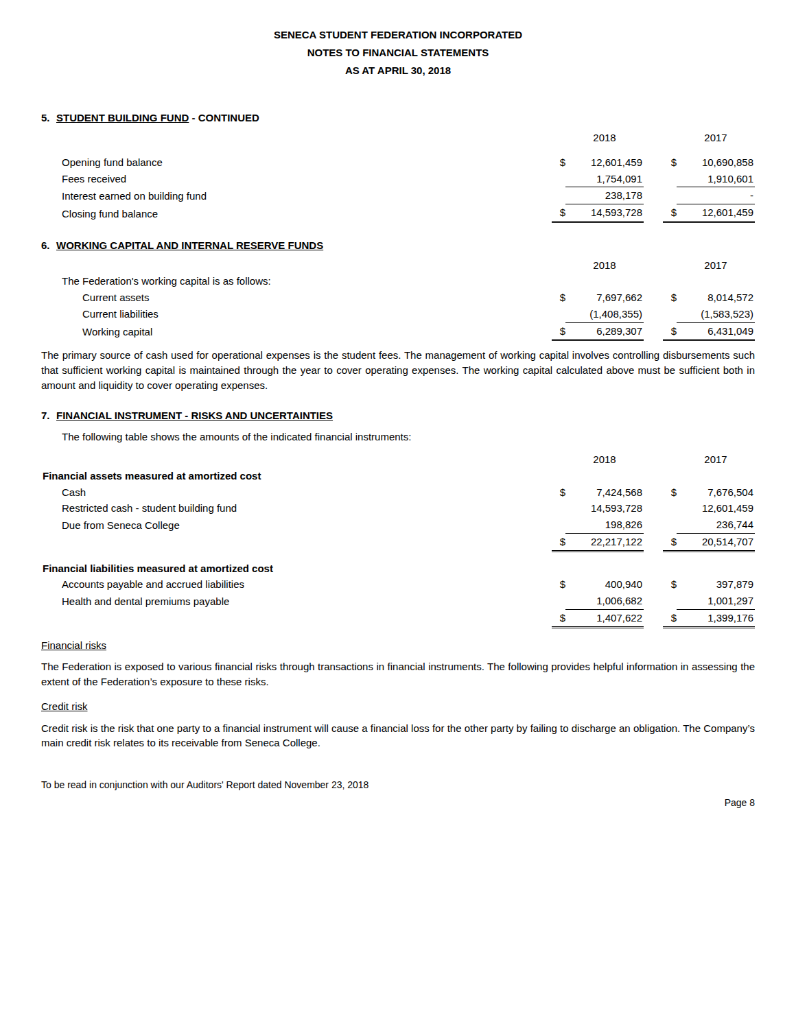SENECA STUDENT FEDERATION INCORPORATED
NOTES TO FINANCIAL STATEMENTS
AS AT APRIL 30, 2018
5. STUDENT BUILDING FUND - continued
| | | 2018 | | | 2017 |
| Opening fund balance | $ | 12,601,459 | | $ | 10,690,858 |
| Fees received | | 1,754,091 | | | 1,910,601 |
| Interest earned on building fund | | 238,178 | | | - |
| Closing fund balance | $ | 14,593,728 | | $ | 12,601,459 |
6. WORKING CAPITAL AND INTERNAL RESERVE FUNDS
| | | 2018 | | | 2017 |
| The Federation's working capital is as follows: |
| Current assets | $ | 7,697,662 | | $ | 8,014,572 |
| Current liabilities | | (1,408,355) | | | (1,583,523) |
| Working capital | $ | 6,289,307 | | $ | 6,431,049 |
The primary source of cash used for operational expenses is the student fees. The management of working capital involves controlling disbursements such that sufficient working capital is maintained through the year to cover operating expenses. The working capital calculated above must be sufficient both in amount and liquidity to cover operating expenses.
7. FINANCIAL INSTRUMENT - RISKS AND UNCERTAINTIES
The following table shows the amounts of the indicated financial instruments:
| | | 2018 | | | 2017 |
| Financial assets measured at amortized cost |
| Cash | $ | 7,424,568 | | $ | 7,676,504 |
| Restricted cash - student building fund | | 14,593,728 | | | 12,601,459 |
| Due from Seneca College | | 198,826 | | | 236,744 |
| | $ | 22,217,122 | | $ | 20,514,707 |
| Financial liabilities measured at amortized cost |
| Accounts payable and accrued liabilities | $ | 400,940 | | $ | 397,879 |
| Health and dental premiums payable | | 1,006,682 | | | 1,001,297 |
| | $ | 1,407,622 | | $ | 1,399,176 |
Financial risks
The Federation is exposed to various financial risks through transactions in financial instruments. The following provides helpful information in assessing the extent of the Federation’s exposure to these risks.
Credit risk
Credit risk is the risk that one party to a financial instrument will cause a financial loss for the other party by failing to discharge an obligation. The Company’s main credit risk relates to its receivable from Seneca College.
To be read in conjunction with our Auditors' Report dated November 23, 2018
Page 8